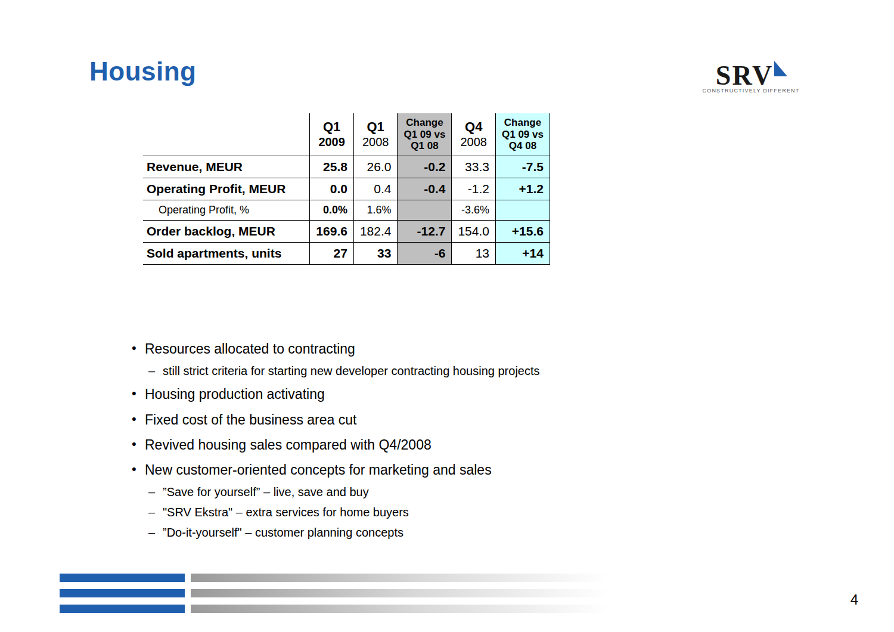Housing
SRV
CONSTRUCTIVELY DIFFERENT
| | Q1 2009 | Q1 2008 | Change Q1 09 vs Q1 08 | Q4 2008 | Change Q1 09 vs Q4 08 |
| --- | --- | --- | --- | --- | --- |
| Revenue, MEUR | 25.8 | 26.0 | -0.2 | 33.3 | -7.5 |
| Operating Profit, MEUR | 0.0 | 0.4 | -0.4 | -1.2 | +1.2 |
| Operating Profit, % | 0.0% | 1.6% | | -3.6% | |
| Order backlog, MEUR | 169.6 | 182.4 | -12.7 | 154.0 | +15.6 |
| Sold apartments, units | 27 | 33 | -6 | 13 | +14 |
Resources allocated to contracting
still strict criteria for starting new developer contracting housing projects
Housing production activating
Fixed cost of the business area cut
Revived housing sales compared with Q4/2008
New customer-oriented concepts for marketing and sales
”Save for yourself” – live, save and buy
"SRV Ekstra" – extra services for home buyers
”Do-it-yourself" – customer planning concepts
4